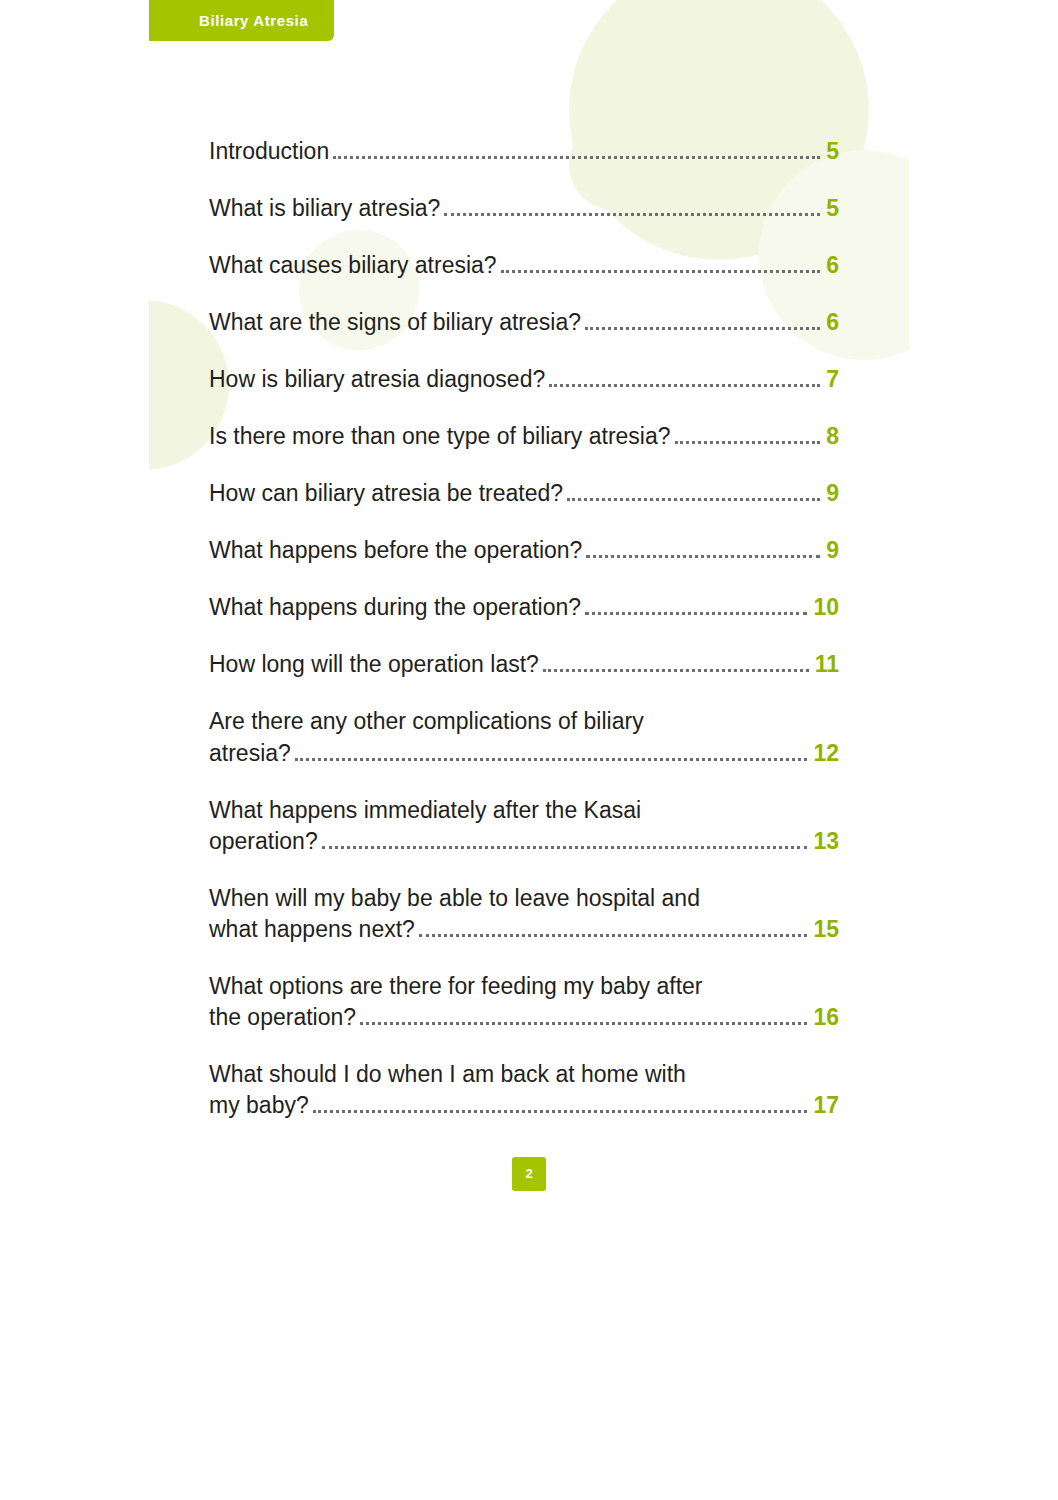Biliary Atresia
Introduction 5
What is biliary atresia? 5
What causes biliary atresia? 6
What are the signs of biliary atresia? 6
How is biliary atresia diagnosed? 7
Is there more than one type of biliary atresia? 8
How can biliary atresia be treated? 9
What happens before the operation? 9
What happens during the operation? 10
How long will the operation last? 11
Are there any other complications of biliary atresia? 12
What happens immediately after the Kasai operation? 13
When will my baby be able to leave hospital and what happens next? 15
What options are there for feeding my baby after the operation? 16
What should I do when I am back at home with my baby? 17
2